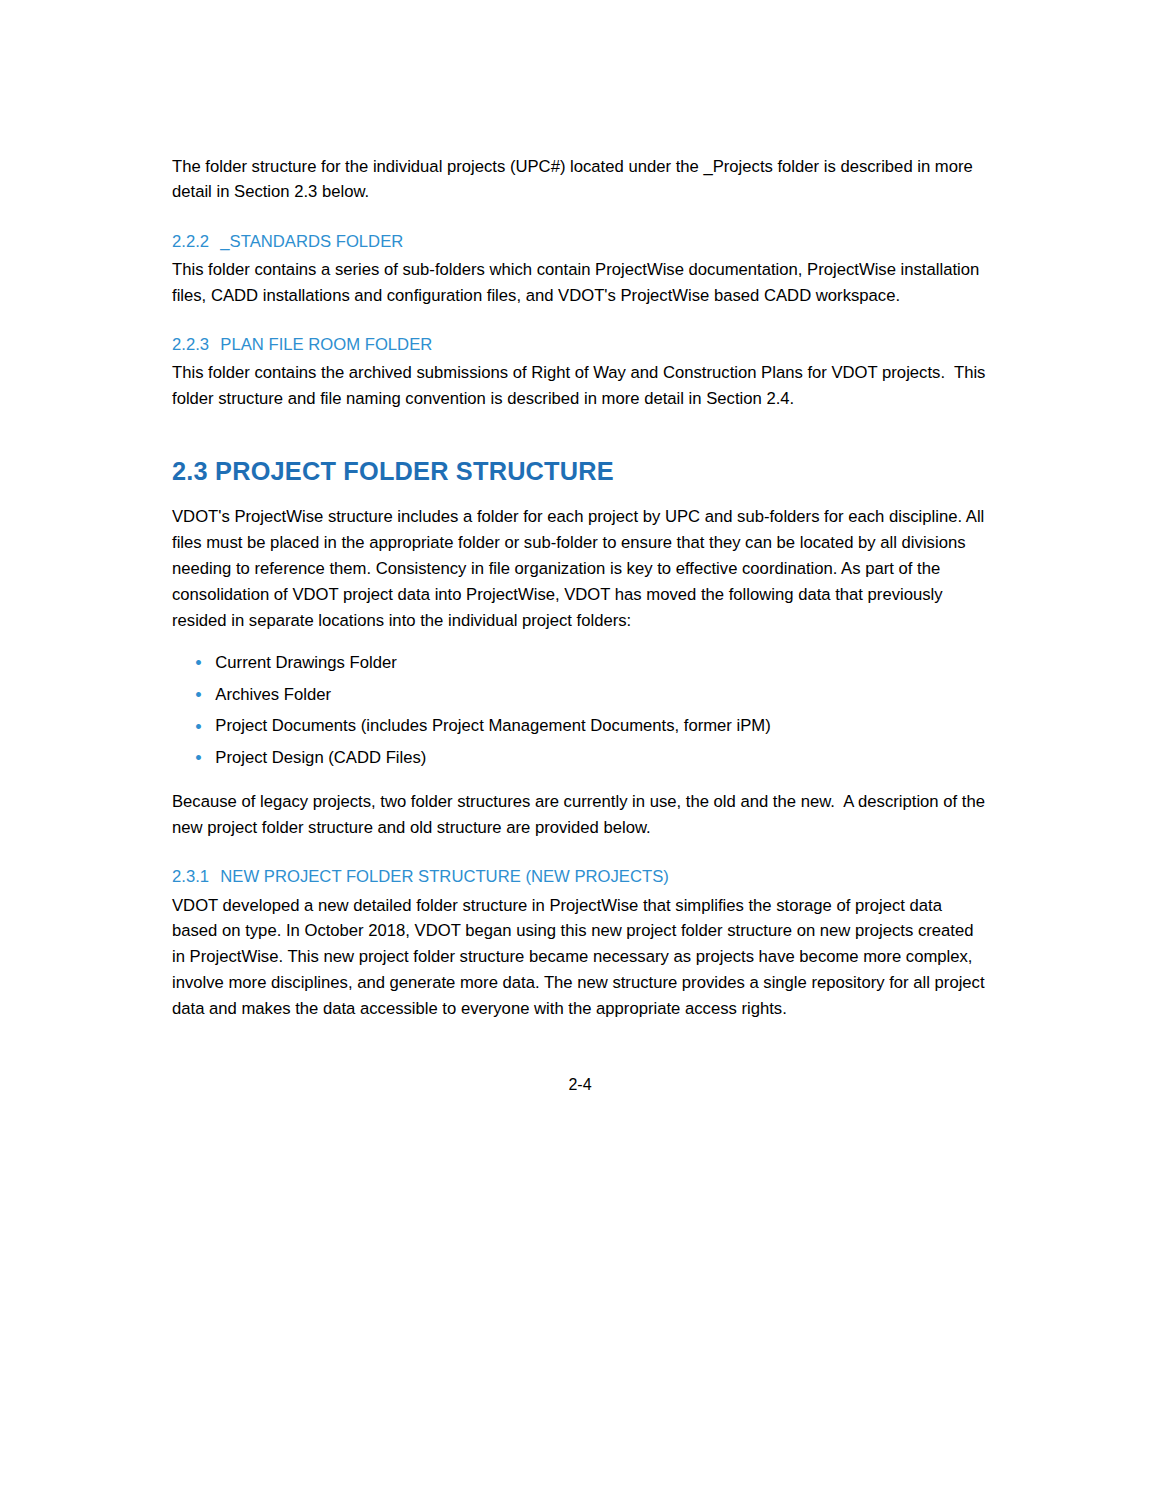The folder structure for the individual projects (UPC#) located under the _Projects folder is described in more detail in Section 2.3 below.
2.2.2_STANDARDS FOLDER
This folder contains a series of sub-folders which contain ProjectWise documentation, ProjectWise installation files, CADD installations and configuration files, and VDOT's ProjectWise based CADD workspace.
2.2.3 PLAN FILE ROOM FOLDER
This folder contains the archived submissions of Right of Way and Construction Plans for VDOT projects. This folder structure and file naming convention is described in more detail in Section 2.4.
2.3 PROJECT FOLDER STRUCTURE
VDOT's ProjectWise structure includes a folder for each project by UPC and sub-folders for each discipline. All files must be placed in the appropriate folder or sub-folder to ensure that they can be located by all divisions needing to reference them. Consistency in file organization is key to effective coordination. As part of the consolidation of VDOT project data into ProjectWise, VDOT has moved the following data that previously resided in separate locations into the individual project folders:
Current Drawings Folder
Archives Folder
Project Documents (includes Project Management Documents, former iPM)
Project Design (CADD Files)
Because of legacy projects, two folder structures are currently in use, the old and the new. A description of the new project folder structure and old structure are provided below.
2.3.1 NEW PROJECT FOLDER STRUCTURE (NEW PROJECTS)
VDOT developed a new detailed folder structure in ProjectWise that simplifies the storage of project data based on type. In October 2018, VDOT began using this new project folder structure on new projects created in ProjectWise. This new project folder structure became necessary as projects have become more complex, involve more disciplines, and generate more data. The new structure provides a single repository for all project data and makes the data accessible to everyone with the appropriate access rights.
2-4